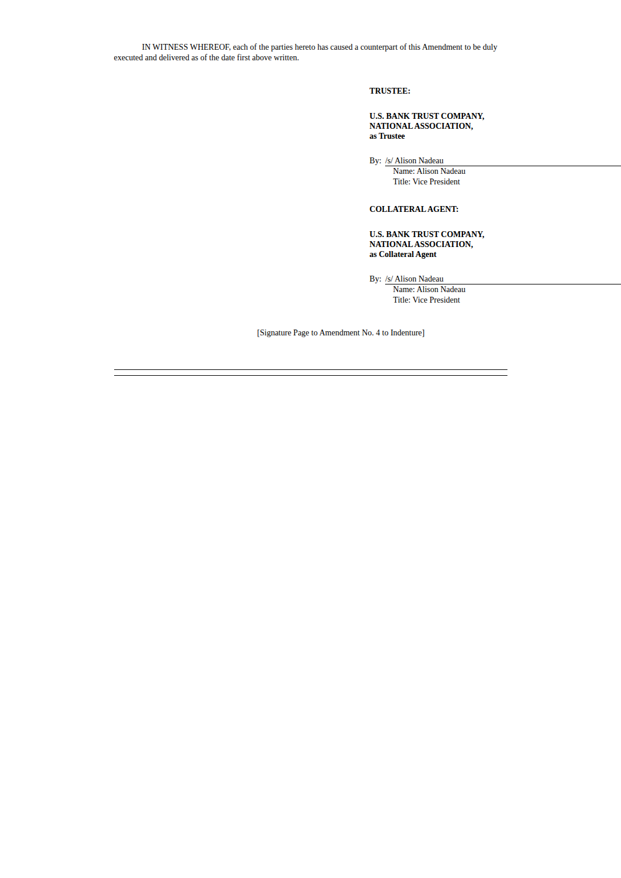IN WITNESS WHEREOF, each of the parties hereto has caused a counterpart of this Amendment to be duly executed and delivered as of the date first above written.
TRUSTEE:
U.S. BANK TRUST COMPANY, NATIONAL ASSOCIATION,
as Trustee
| By: | /s/ Alison Nadeau |
Name: Alison Nadeau
Title: Vice President
COLLATERAL AGENT:
U.S. BANK TRUST COMPANY, NATIONAL ASSOCIATION,
as Collateral Agent
| By: | /s/ Alison Nadeau |
Name: Alison Nadeau
Title: Vice President
[Signature Page to Amendment No. 4 to Indenture]